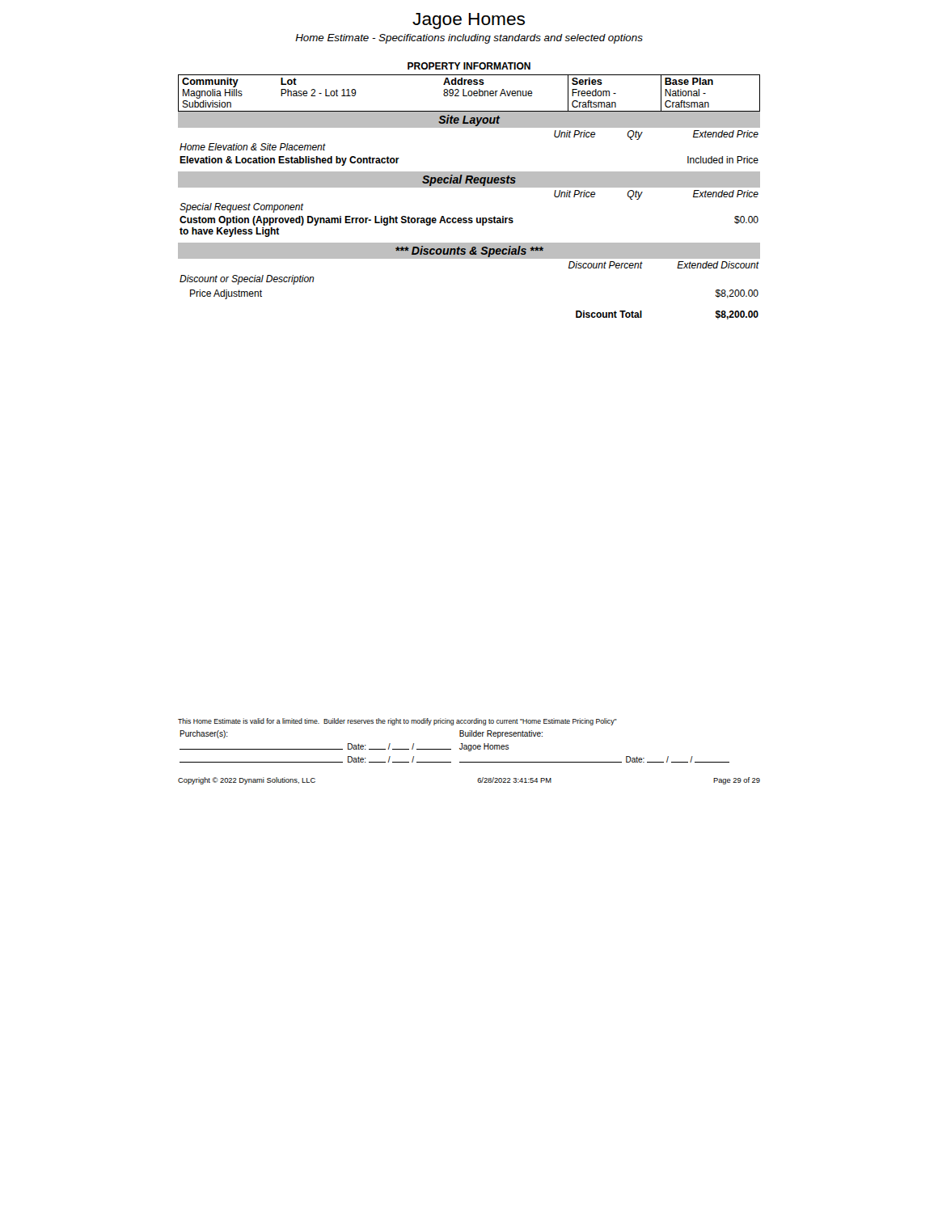Jagoe Homes
Home Estimate - Specifications including standards and selected options
PROPERTY INFORMATION
| Community Magnolia Hills Subdivision | Lot Phase 2 - Lot 119 | Address 892 Loebner Avenue | Series Freedom - Craftsman | Base Plan National - Craftsman |
Site Layout
| | Unit Price | Qty | Extended Price |
| Home Elevation & Site Placement | | | |
| Elevation & Location Established by Contractor | | | Included in Price |
Special Requests
| | Unit Price | Qty | Extended Price |
| Special Request Component | | | |
| Custom Option (Approved) Dynami Error- Light Storage Access upstairs to have Keyless Light | | | $0.00 |
*** Discounts & Specials ***
| | Discount Percent | Extended Discount |
| Discount or Special Description | | |
| Price Adjustment | | $8,200.00 |
| | Discount Total | $8,200.00 |
This Home Estimate is valid for a limited time. Builder reserves the right to modify pricing according to current "Home Estimate Pricing Policy"
| Purchaser(s): | | Builder Representative: | |
| Date: / / | Jagoe Homes |
| Date: / / | | Date: / / |
Copyright © 2022 Dynami Solutions, LLC
6/28/2022 3:41:54 PM
Page 29 of 29